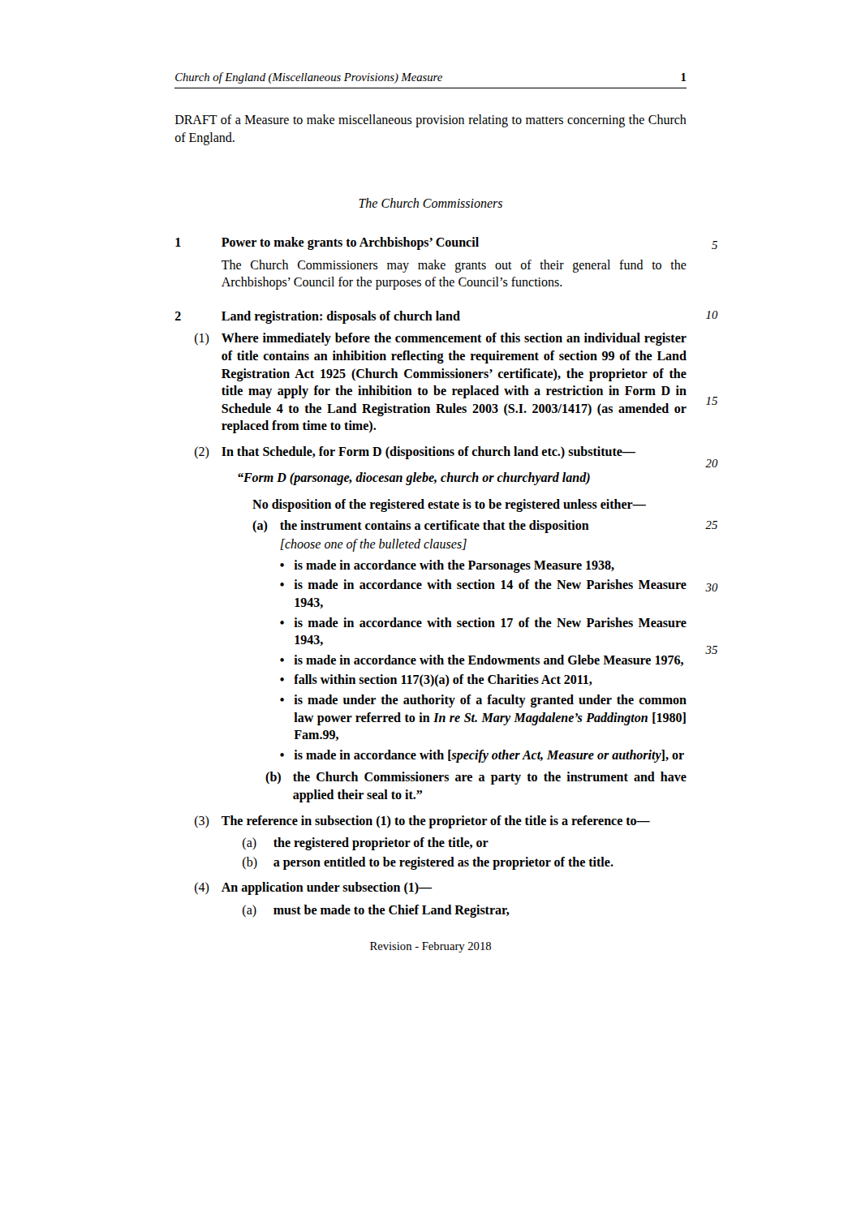Church of England (Miscellaneous Provisions) Measure 1
DRAFT of a Measure to make miscellaneous provision relating to matters concerning the Church of England.
The Church Commissioners
1
Power to make grants to Archbishops’ Council
The Church Commissioners may make grants out of their general fund to the Archbishops’ Council for the purposes of the Council’s functions.
2
Land registration: disposals of church land
(1)
Where immediately before the commencement of this section an individual register of title contains an inhibition reflecting the requirement of section 99 of the Land Registration Act 1925 (Church Commissioners’ certificate), the proprietor of the title may apply for the inhibition to be replaced with a restriction in Form D in Schedule 4 to the Land Registration Rules 2003 (S.I. 2003/1417) (as amended or replaced from time to time).
(2)
In that Schedule, for Form D (dispositions of church land etc.) substitute—
“Form D (parsonage, diocesan glebe, church or churchyard land)
No disposition of the registered estate is to be registered unless either—
(a)
the instrument contains a certificate that the disposition
[choose one of the bulleted clauses]
is made in accordance with the Parsonages Measure 1938,
is made in accordance with section 14 of the New Parishes Measure 1943,
is made in accordance with section 17 of the New Parishes Measure 1943,
is made in accordance with the Endowments and Glebe Measure 1976,
falls within section 117(3)(a) of the Charities Act 2011,
is made under the authority of a faculty granted under the common law power referred to in In re St. Mary Magdalene’s Paddington [1980] Fam.99,
is made in accordance with [specify other Act, Measure or authority], or
(b)
the Church Commissioners are a party to the instrument and have applied their seal to it.”
(3)
The reference in subsection (1) to the proprietor of the title is a reference to—
(a)
the registered proprietor of the title, or
(b)
a person entitled to be registered as the proprietor of the title.
(4)
An application under subsection (1)—
(a)
must be made to the Chief Land Registrar,
5
10
15
20
25
30
35
Revision - February 2018